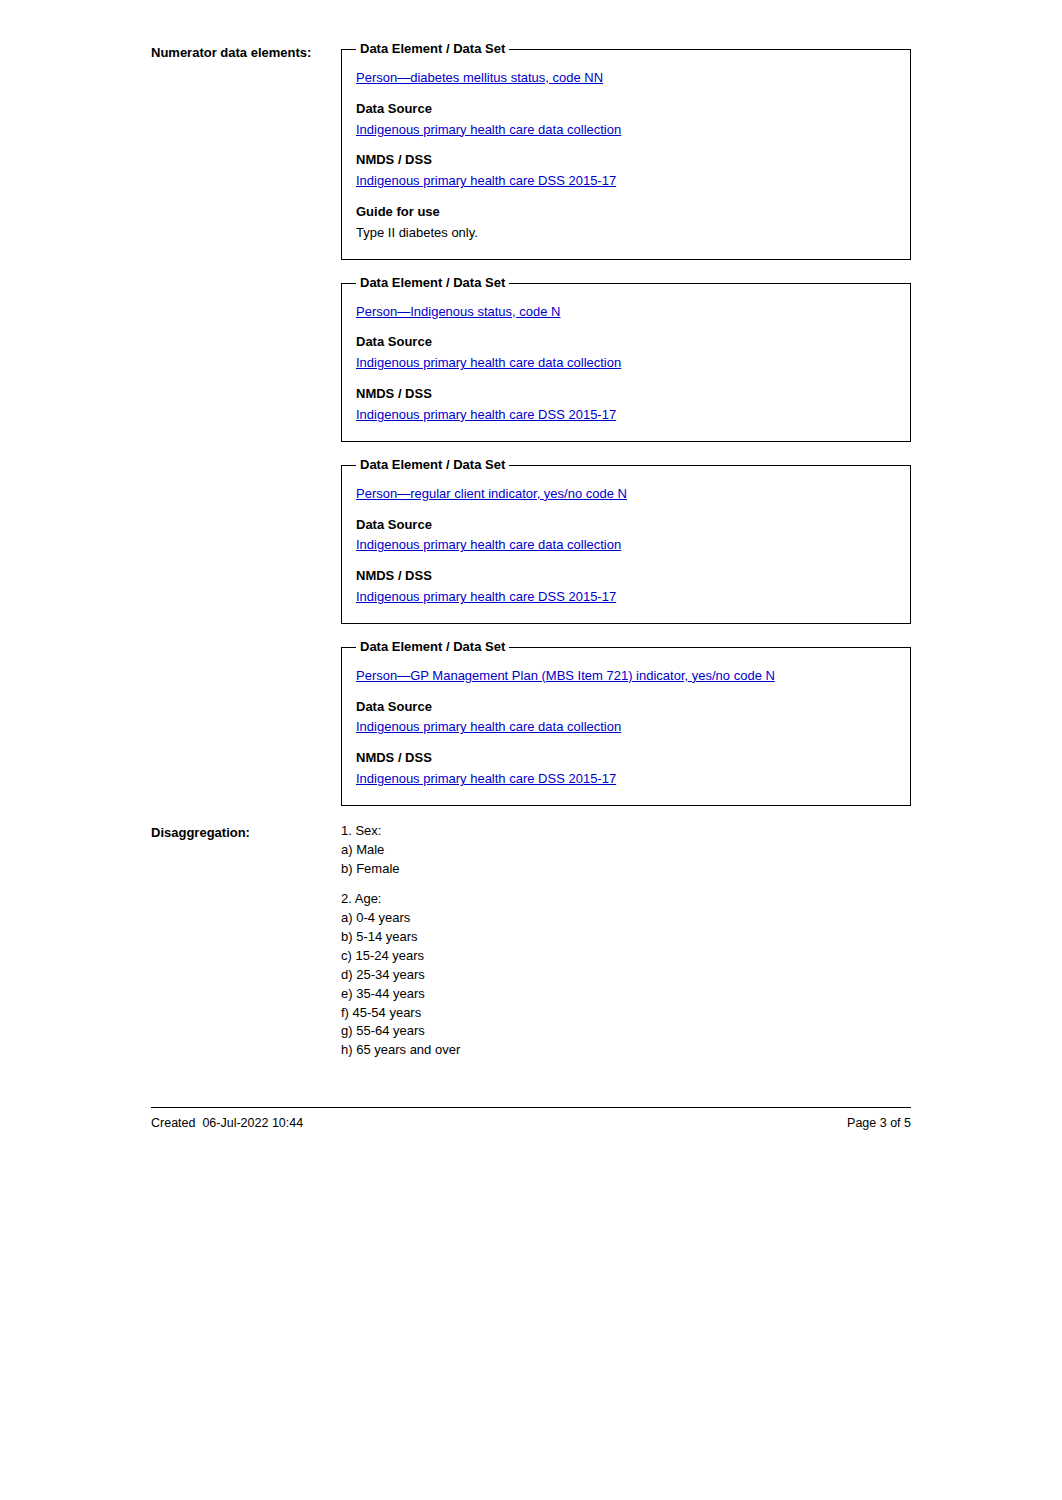Numerator data elements:
Data Element / Data Set
Person—diabetes mellitus status, code NN
Data Source
Indigenous primary health care data collection
NMDS / DSS
Indigenous primary health care DSS 2015-17
Guide for use
Type II diabetes only.
Data Element / Data Set
Person—Indigenous status, code N
Data Source
Indigenous primary health care data collection
NMDS / DSS
Indigenous primary health care DSS 2015-17
Data Element / Data Set
Person—regular client indicator, yes/no code N
Data Source
Indigenous primary health care data collection
NMDS / DSS
Indigenous primary health care DSS 2015-17
Data Element / Data Set
Person—GP Management Plan (MBS Item 721) indicator, yes/no code N
Data Source
Indigenous primary health care data collection
NMDS / DSS
Indigenous primary health care DSS 2015-17
Disaggregation:
1. Sex:
a) Male
b) Female
2. Age:
a) 0-4 years
b) 5-14 years
c) 15-24 years
d) 25-34 years
e) 35-44 years
f) 45-54 years
g) 55-64 years
h) 65 years and over
Created 06-Jul-2022 10:44
Page 3 of 5